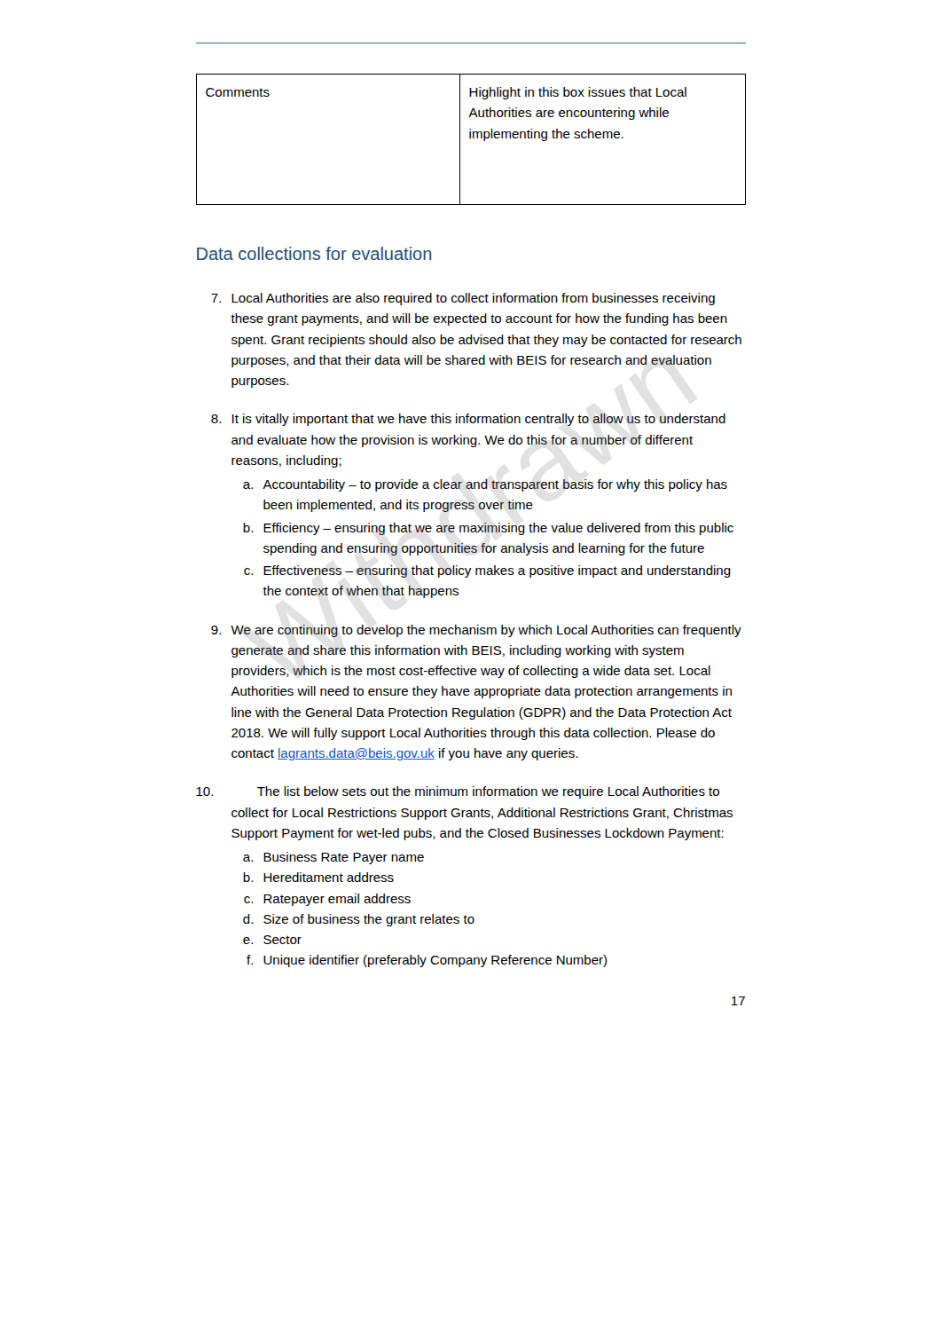Withdrawn
| Comments | Highlight in this box issues that Local Authorities are encountering while implementing the scheme. |
Data collections for evaluation
Local Authorities are also required to collect information from businesses receiving these grant payments, and will be expected to account for how the funding has been spent. Grant recipients should also be advised that they may be contacted for research purposes, and that their data will be shared with BEIS for research and evaluation purposes.
It is vitally important that we have this information centrally to allow us to understand and evaluate how the provision is working. We do this for a number of different reasons, including;
Accountability – to provide a clear and transparent basis for why this policy has been implemented, and its progress over time
Efficiency – ensuring that we are maximising the value delivered from this public spending and ensuring opportunities for analysis and learning for the future
Effectiveness – ensuring that policy makes a positive impact and understanding the context of when that happens
We are continuing to develop the mechanism by which Local Authorities can frequently generate and share this information with BEIS, including working with system providers, which is the most cost-effective way of collecting a wide data set. Local Authorities will need to ensure they have appropriate data protection arrangements in line with the General Data Protection Regulation (GDPR) and the Data Protection Act 2018. We will fully support Local Authorities through this data collection. Please do contact lagrants.data@beis.gov.uk if you have any queries.
10. The list below sets out the minimum information we require Local Authorities to collect for Local Restrictions Support Grants, Additional Restrictions Grant, Christmas Support Payment for wet-led pubs, and the Closed Businesses Lockdown Payment:
Business Rate Payer name
Hereditament address
Ratepayer email address
Size of business the grant relates to
Sector
Unique identifier (preferably Company Reference Number)
17